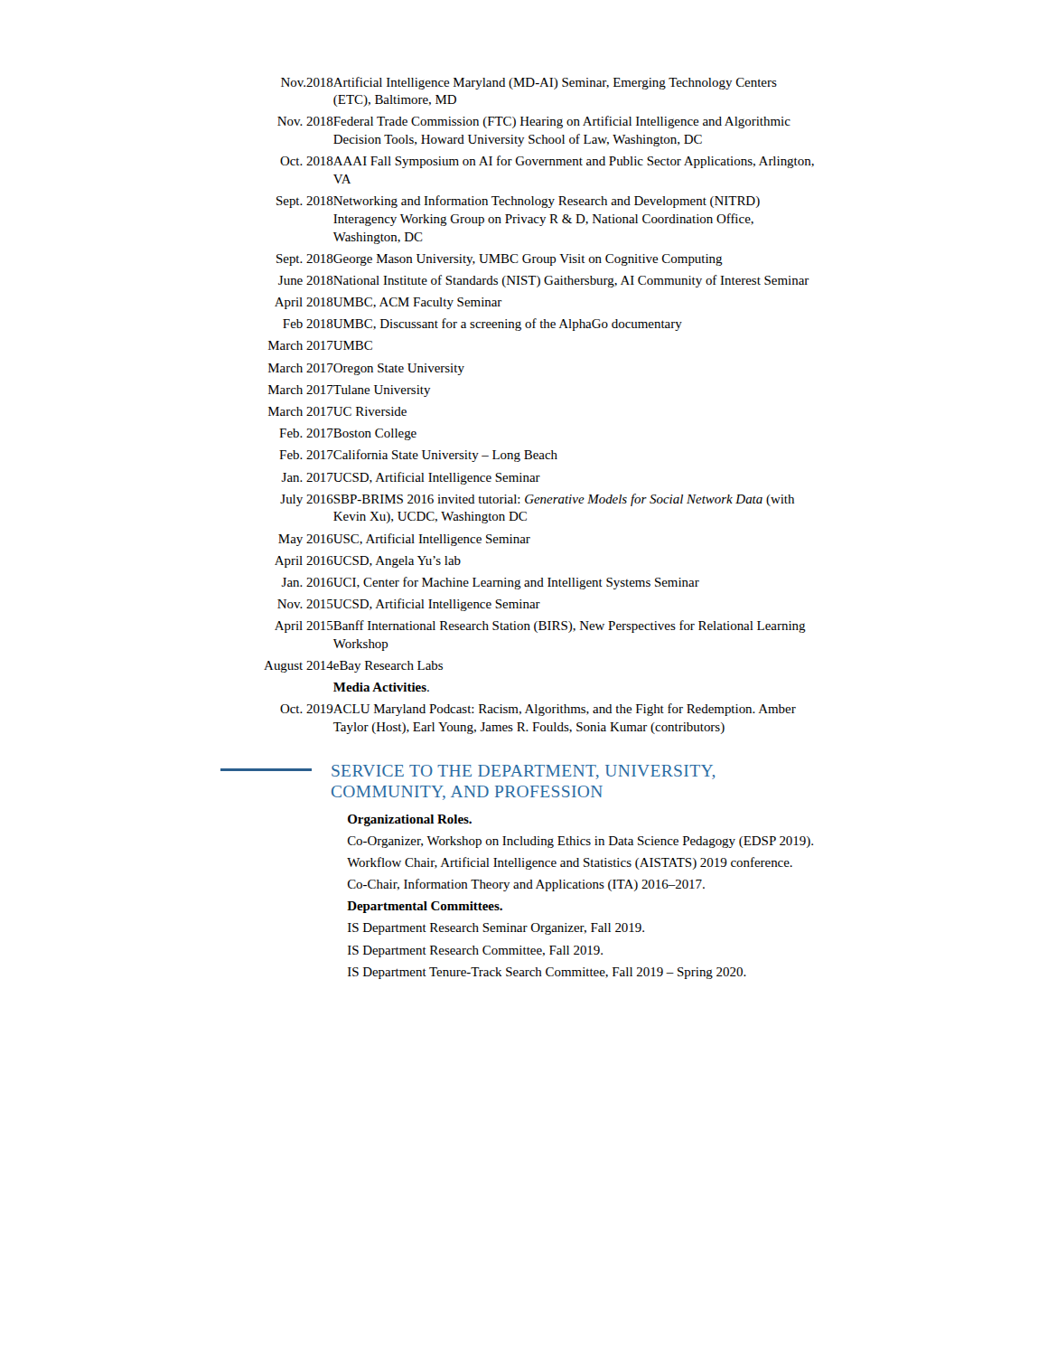| Nov.2018 | Artificial Intelligence Maryland (MD-AI) Seminar, Emerging Technology Centers (ETC), Baltimore, MD |
| Nov. 2018 | Federal Trade Commission (FTC) Hearing on Artificial Intelligence and Algorithmic Decision Tools, Howard University School of Law, Washington, DC |
| Oct. 2018 | AAAI Fall Symposium on AI for Government and Public Sector Applications, Arlington, VA |
| Sept. 2018 | Networking and Information Technology Research and Development (NITRD) Interagency Working Group on Privacy R & D, National Coordination Office, Washington, DC |
| Sept. 2018 | George Mason University, UMBC Group Visit on Cognitive Computing |
| June 2018 | National Institute of Standards (NIST) Gaithersburg, AI Community of Interest Seminar |
| April 2018 | UMBC, ACM Faculty Seminar |
| Feb 2018 | UMBC, Discussant for a screening of the AlphaGo documentary |
| March 2017 | UMBC |
| March 2017 | Oregon State University |
| March 2017 | Tulane University |
| March 2017 | UC Riverside |
| Feb. 2017 | Boston College |
| Feb. 2017 | California State University – Long Beach |
| Jan. 2017 | UCSD, Artificial Intelligence Seminar |
| July 2016 | SBP-BRIMS 2016 invited tutorial: Generative Models for Social Network Data (with Kevin Xu), UCDC, Washington DC |
| May 2016 | USC, Artificial Intelligence Seminar |
| April 2016 | UCSD, Angela Yu’s lab |
| Jan. 2016 | UCI, Center for Machine Learning and Intelligent Systems Seminar |
| Nov. 2015 | UCSD, Artificial Intelligence Seminar |
| April 2015 | Banff International Research Station (BIRS), New Perspectives for Relational Learning Workshop |
| August 2014 | eBay Research Labs |
| | Media Activities . |
| Oct. 2019 | ACLU Maryland Podcast: Racism, Algorithms, and the Fight for Redemption. Amber Taylor (Host), Earl Young, James R. Foulds, Sonia Kumar (contributors) |
SERVICE TO THE DEPARTMENT, UNIVERSITY, COMMUNITY, AND PROFESSION
Organizational Roles.
Co-Organizer, Workshop on Including Ethics in Data Science Pedagogy (EDSP 2019).
Workflow Chair, Artificial Intelligence and Statistics (AISTATS) 2019 conference.
Co-Chair, Information Theory and Applications (ITA) 2016–2017.
Departmental Committees.
IS Department Research Seminar Organizer, Fall 2019.
IS Department Research Committee, Fall 2019.
IS Department Tenure-Track Search Committee, Fall 2019 – Spring 2020.